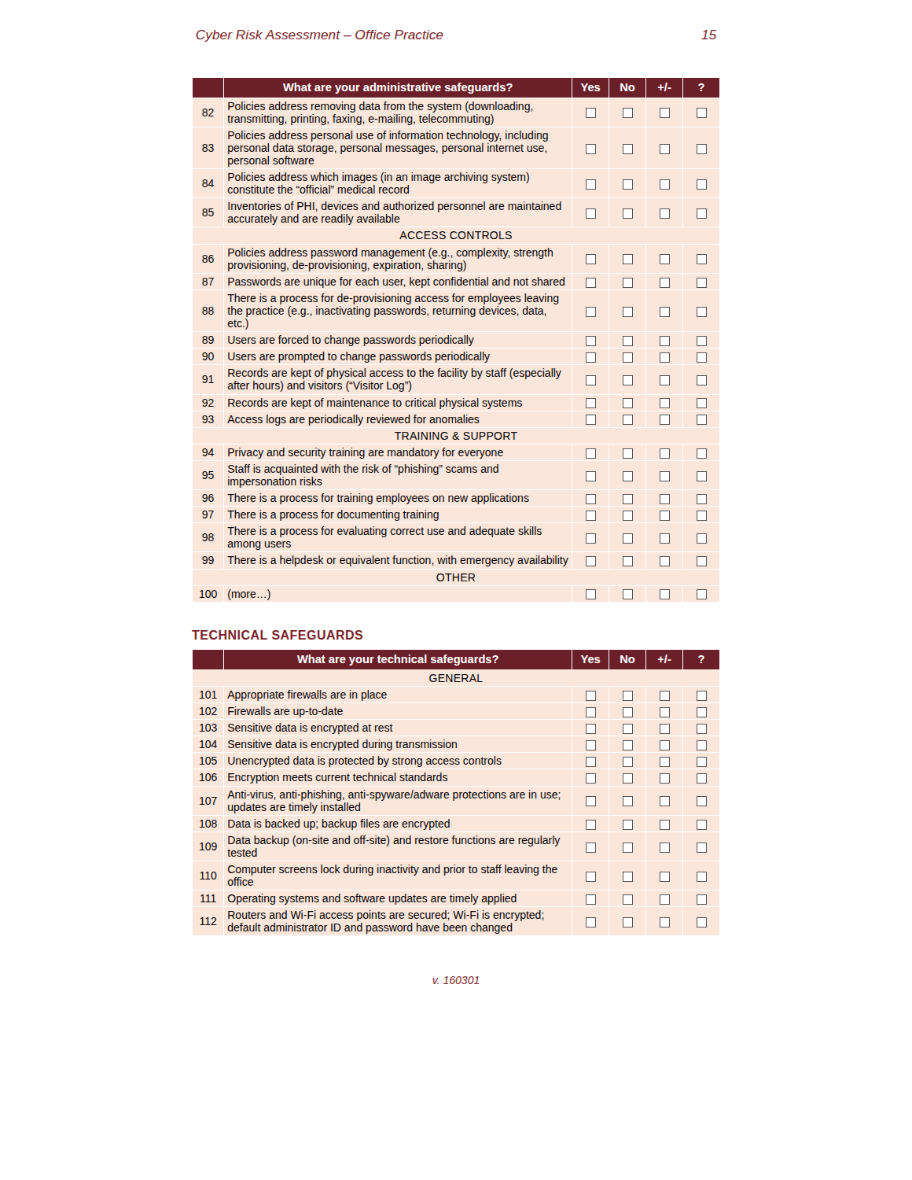Cyber Risk Assessment – Office Practice
15
| | What are your administrative safeguards? | Yes | No | +/- | ? |
| --- | --- | --- | --- | --- | --- |
| 82 | Policies address removing data from the system (downloading, transmitting, printing, faxing, e-mailing, telecommuting) | | | | |
| 83 | Policies address personal use of information technology, including personal data storage, personal messages, personal internet use, personal software | | | | |
| 84 | Policies address which images (in an image archiving system) constitute the “official” medical record | | | | |
| 85 | Inventories of PHI, devices and authorized personnel are maintained accurately and are readily available | | | | |
| ACCESS CONTROLS |
| 86 | Policies address password management (e.g., complexity, strength provisioning, de-provisioning, expiration, sharing) | | | | |
| 87 | Passwords are unique for each user, kept confidential and not shared | | | | |
| 88 | There is a process for de-provisioning access for employees leaving the practice (e.g., inactivating passwords, returning devices, data, etc.) | | | | |
| 89 | Users are forced to change passwords periodically | | | | |
| 90 | Users are prompted to change passwords periodically | | | | |
| 91 | Records are kept of physical access to the facility by staff (especially after hours) and visitors (“Visitor Log”) | | | | |
| 92 | Records are kept of maintenance to critical physical systems | | | | |
| 93 | Access logs are periodically reviewed for anomalies | | | | |
| TRAINING & SUPPORT |
| 94 | Privacy and security training are mandatory for everyone | | | | |
| 95 | Staff is acquainted with the risk of “phishing” scams and impersonation risks | | | | |
| 96 | There is a process for training employees on new applications | | | | |
| 97 | There is a process for documenting training | | | | |
| 98 | There is a process for evaluating correct use and adequate skills among users | | | | |
| 99 | There is a helpdesk or equivalent function, with emergency availability | | | | |
| OTHER |
| 100 | (more…) | | | | |
TECHNICAL SAFEGUARDS
| | What are your technical safeguards? | Yes | No | +/- | ? |
| --- | --- | --- | --- | --- | --- |
| GENERAL |
| 101 | Appropriate firewalls are in place | | | | |
| 102 | Firewalls are up-to-date | | | | |
| 103 | Sensitive data is encrypted at rest | | | | |
| 104 | Sensitive data is encrypted during transmission | | | | |
| 105 | Unencrypted data is protected by strong access controls | | | | |
| 106 | Encryption meets current technical standards | | | | |
| 107 | Anti-virus, anti-phishing, anti-spyware/adware protections are in use; updates are timely installed | | | | |
| 108 | Data is backed up; backup files are encrypted | | | | |
| 109 | Data backup (on-site and off-site) and restore functions are regularly tested | | | | |
| 110 | Computer screens lock during inactivity and prior to staff leaving the office | | | | |
| 111 | Operating systems and software updates are timely applied | | | | |
| 112 | Routers and Wi-Fi access points are secured; Wi-Fi is encrypted; default administrator ID and password have been changed | | | | |
v. 160301